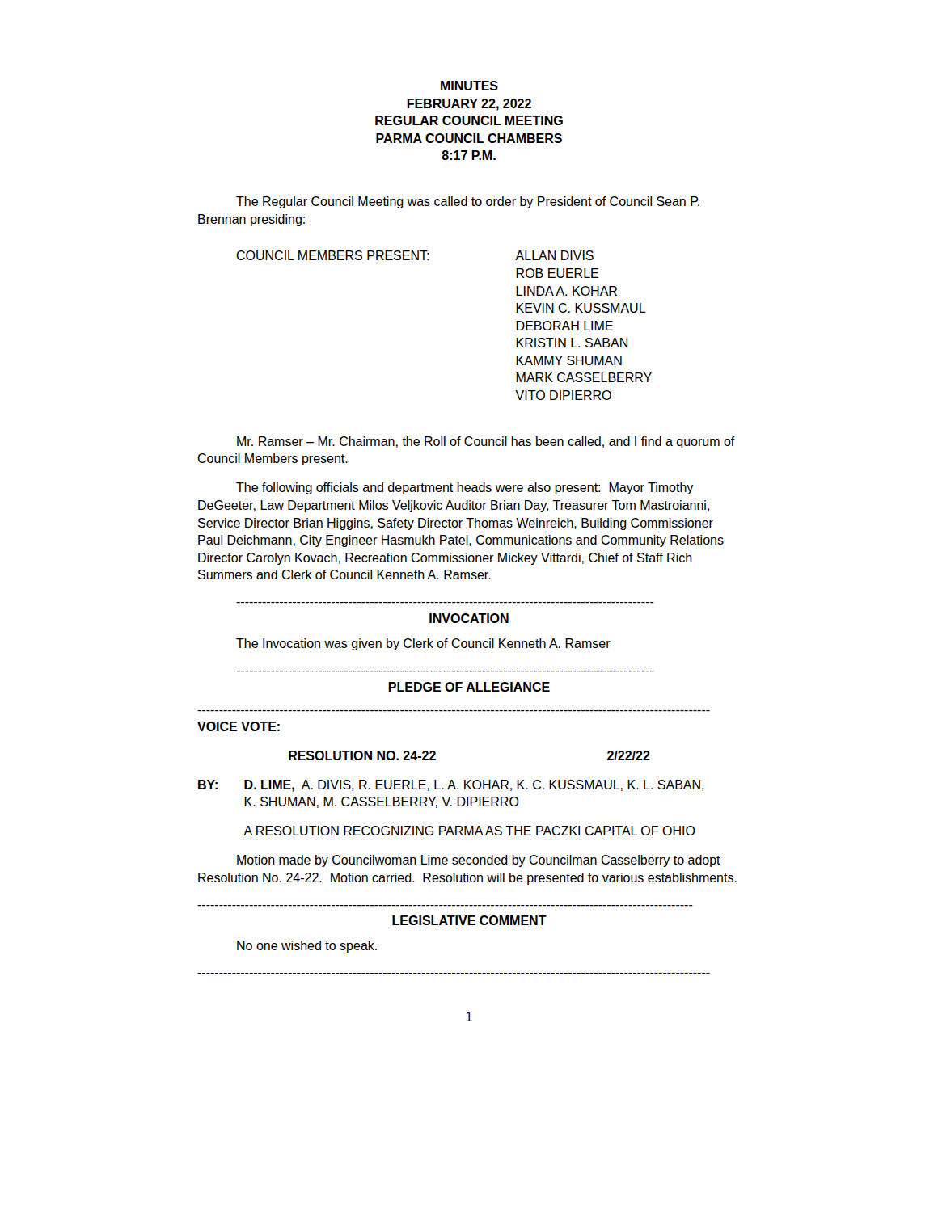MINUTES
FEBRUARY 22, 2022
REGULAR COUNCIL MEETING
PARMA COUNCIL CHAMBERS
8:17 P.M.
The Regular Council Meeting was called to order by President of Council Sean P. Brennan presiding:
COUNCIL MEMBERS PRESENT:
ALLAN DIVIS
ROB EUERLE
LINDA A. KOHAR
KEVIN C. KUSSMAUL
DEBORAH LIME
KRISTIN L. SABAN
KAMMY SHUMAN
MARK CASSELBERRY
VITO DIPIERRO
Mr. Ramser – Mr. Chairman, the Roll of Council has been called, and I find a quorum of Council Members present.
The following officials and department heads were also present: Mayor Timothy DeGeeter, Law Department Milos Veljkovic Auditor Brian Day, Treasurer Tom Mastroianni, Service Director Brian Higgins, Safety Director Thomas Weinreich, Building Commissioner Paul Deichmann, City Engineer Hasmukh Patel, Communications and Community Relations Director Carolyn Kovach, Recreation Commissioner Mickey Vittardi, Chief of Staff Rich Summers and Clerk of Council Kenneth A. Ramser.
-------------------------------------------------------------------------------------------------
INVOCATION
The Invocation was given by Clerk of Council Kenneth A. Ramser
-------------------------------------------------------------------------------------------------
PLEDGE OF ALLEGIANCE
-----------------------------------------------------------------------------------------------------------------------
VOICE VOTE:
RESOLUTION NO. 24-22 2/22/22
BY:
D. LIME, A. DIVIS, R. EUERLE, L. A. KOHAR, K. C. KUSSMAUL, K. L. SABAN,
K. SHUMAN, M. CASSELBERRY, V. DIPIERRO
A RESOLUTION RECOGNIZING PARMA AS THE PACZKI CAPITAL OF OHIO
Motion made by Councilwoman Lime seconded by Councilman Casselberry to adopt Resolution No. 24-22. Motion carried. Resolution will be presented to various establishments.
-------------------------------------------------------------------------------------------------------------------
LEGISLATIVE COMMENT
No one wished to speak.
-----------------------------------------------------------------------------------------------------------------------
1